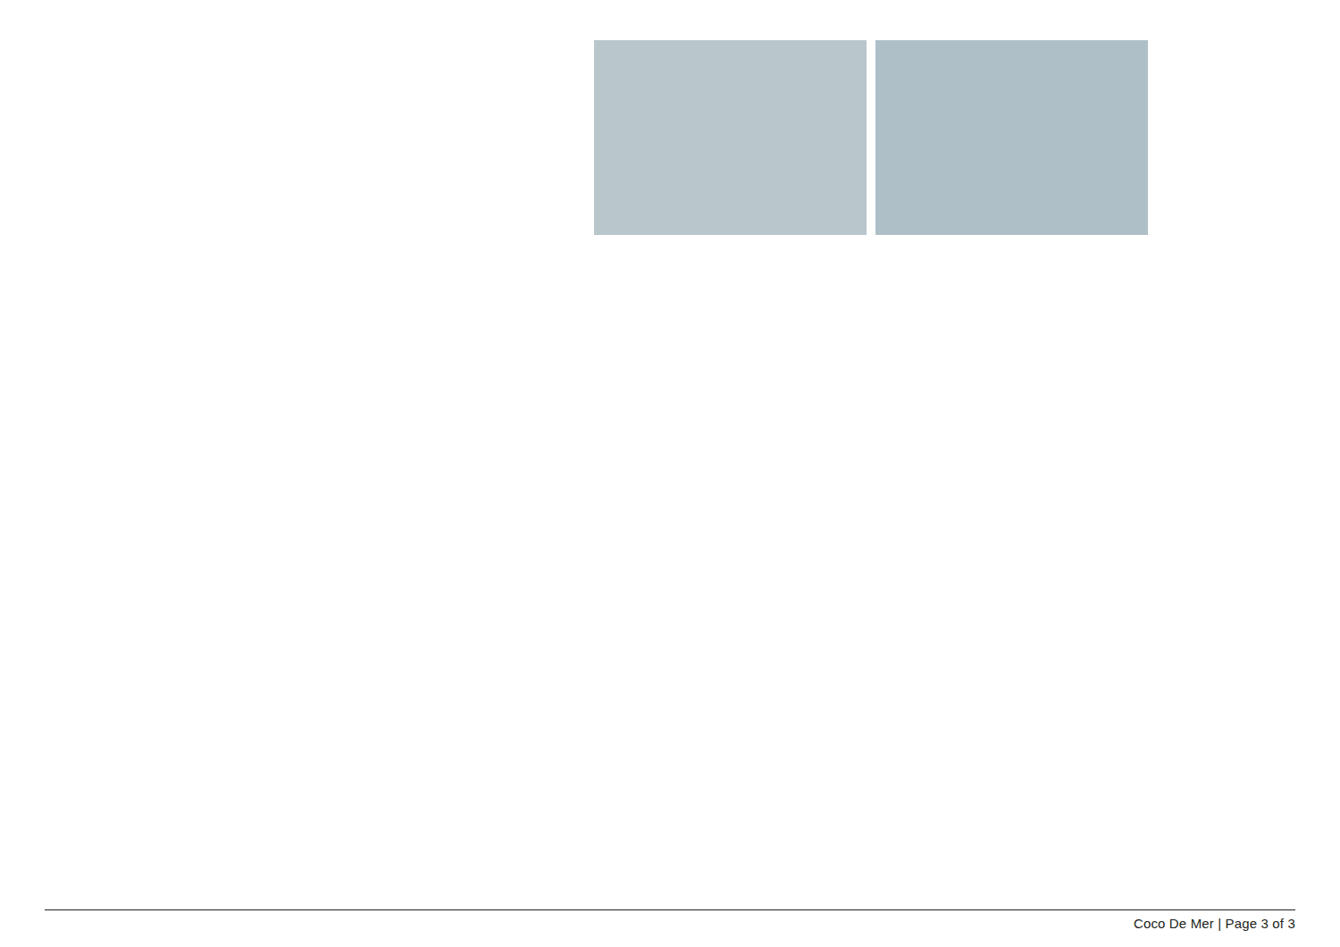Coco De Mer | Page 3 of 3